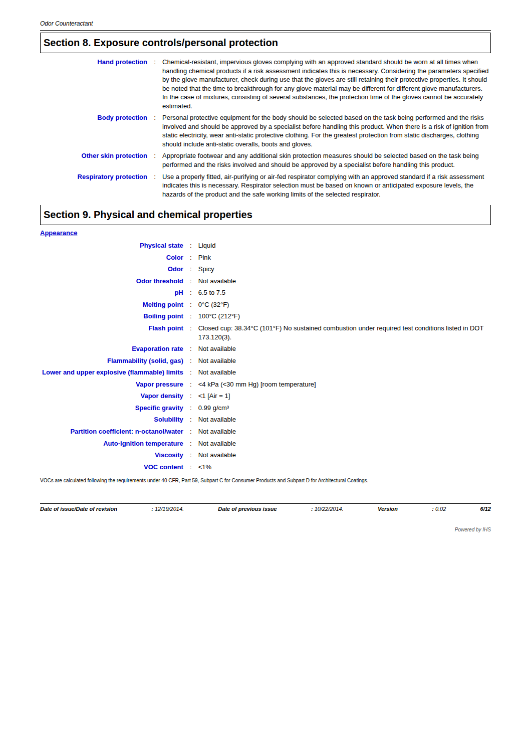Odor Counteractant
Section 8. Exposure controls/personal protection
| Hand protection | : | Chemical-resistant, impervious gloves complying with an approved standard should be worn at all times when handling chemical products if a risk assessment indicates this is necessary. Considering the parameters specified by the glove manufacturer, check during use that the gloves are still retaining their protective properties. It should be noted that the time to breakthrough for any glove material may be different for different glove manufacturers. In the case of mixtures, consisting of several substances, the protection time of the gloves cannot be accurately estimated. |
| Body protection | : | Personal protective equipment for the body should be selected based on the task being performed and the risks involved and should be approved by a specialist before handling this product. When there is a risk of ignition from static electricity, wear anti-static protective clothing. For the greatest protection from static discharges, clothing should include anti-static overalls, boots and gloves. |
| Other skin protection | : | Appropriate footwear and any additional skin protection measures should be selected based on the task being performed and the risks involved and should be approved by a specialist before handling this product. |
| Respiratory protection | : | Use a properly fitted, air-purifying or air-fed respirator complying with an approved standard if a risk assessment indicates this is necessary. Respirator selection must be based on known or anticipated exposure levels, the hazards of the product and the safe working limits of the selected respirator. |
Section 9. Physical and chemical properties
Appearance
| Physical state | : | Liquid |
| Color | : | Pink |
| Odor | : | Spicy |
| Odor threshold | : | Not available |
| pH | : | 6.5 to 7.5 |
| Melting point | : | 0°C (32°F) |
| Boiling point | : | 100°C (212°F) |
| Flash point | : | Closed cup: 38.34°C (101°F) No sustained combustion under required test conditions listed in DOT 173.120(3). |
| Evaporation rate | : | Not available |
| Flammability (solid, gas) | : | Not available |
| Lower and upper explosive (flammable) limits | : | Not available |
| Vapor pressure | : | <4 kPa (<30 mm Hg) [room temperature] |
| Vapor density | : | <1 [Air = 1] |
| Specific gravity | : | 0.99 g/cm³ |
| Solubility | : | Not available |
| Partition coefficient: n-octanol/water | : | Not available |
| Auto-ignition temperature | : | Not available |
| Viscosity | : | Not available |
| VOC content | : | <1% |
VOCs are calculated following the requirements under 40 CFR, Part 59, Subpart C for Consumer Products and Subpart D for Architectural Coatings.
Date of issue/Date of revision : 12/19/2014. Date of previous issue : 10/22/2014. Version : 0.02 6/12
Powered by IHS